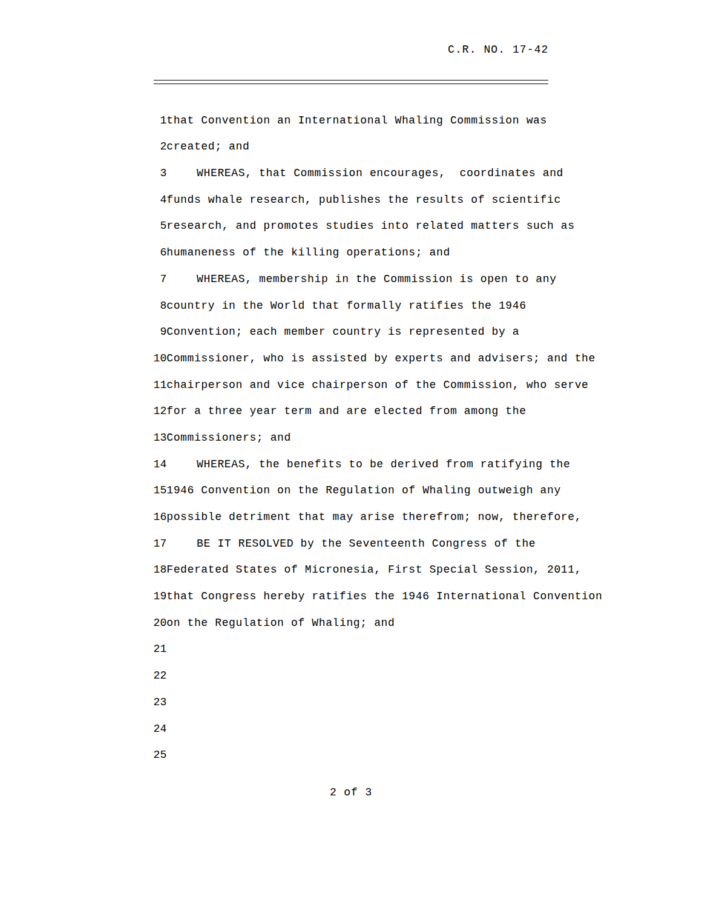C.R. NO. 17-42
| 1 | that Convention an International Whaling Commission was |
| 2 | created; and |
| 3 | WHEREAS, that Commission encourages, coordinates and |
| 4 | funds whale research, publishes the results of scientific |
| 5 | research, and promotes studies into related matters such as |
| 6 | humaneness of the killing operations; and |
| 7 | WHEREAS, membership in the Commission is open to any |
| 8 | country in the World that formally ratifies the 1946 |
| 9 | Convention; each member country is represented by a |
| 10 | Commissioner, who is assisted by experts and advisers; and the |
| 11 | chairperson and vice chairperson of the Commission, who serve |
| 12 | for a three year term and are elected from among the |
| 13 | Commissioners; and |
| 14 | WHEREAS, the benefits to be derived from ratifying the |
| 15 | 1946 Convention on the Regulation of Whaling outweigh any |
| 16 | possible detriment that may arise therefrom; now, therefore, |
| 17 | BE IT RESOLVED by the Seventeenth Congress of the |
| 18 | Federated States of Micronesia, First Special Session, 2011, |
| 19 | that Congress hereby ratifies the 1946 International Convention |
| 20 | on the Regulation of Whaling; and |
| 21 | |
| 22 | |
| 23 | |
| 24 | |
| 25 | |
2 of 3